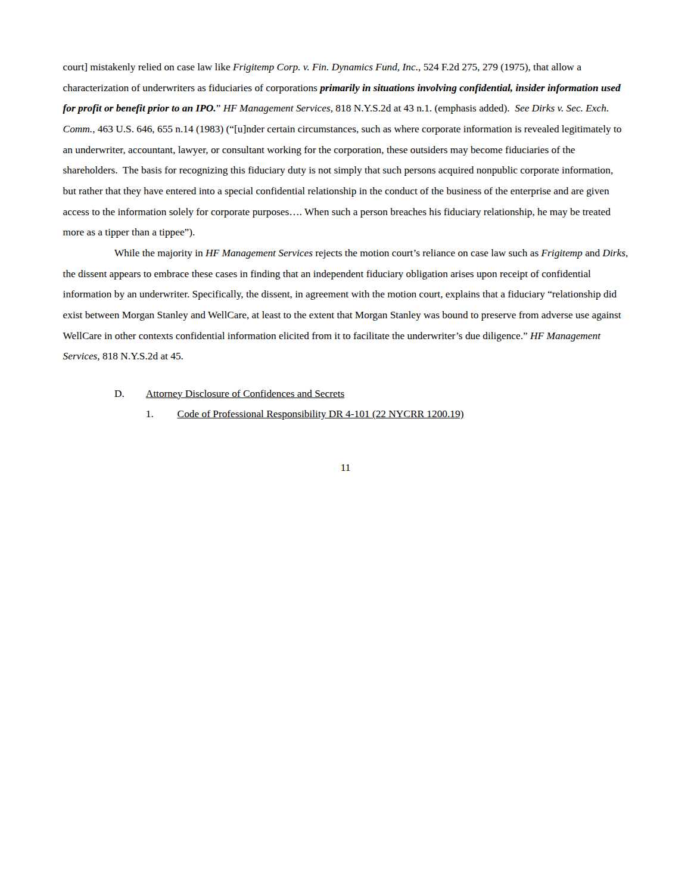court] mistakenly relied on case law like Frigitemp Corp. v. Fin. Dynamics Fund, Inc., 524 F.2d 275, 279 (1975), that allow a characterization of underwriters as fiduciaries of corporations primarily in situations involving confidential, insider information used for profit or benefit prior to an IPO.” HF Management Services, 818 N.Y.S.2d at 43 n.1. (emphasis added). See Dirks v. Sec. Exch. Comm., 463 U.S. 646, 655 n.14 (1983) (“[u]nder certain circumstances, such as where corporate information is revealed legitimately to an underwriter, accountant, lawyer, or consultant working for the corporation, these outsiders may become fiduciaries of the shareholders. The basis for recognizing this fiduciary duty is not simply that such persons acquired nonpublic corporate information, but rather that they have entered into a special confidential relationship in the conduct of the business of the enterprise and are given access to the information solely for corporate purposes…. When such a person breaches his fiduciary relationship, he may be treated more as a tipper than a tippee”).
While the majority in HF Management Services rejects the motion court’s reliance on case law such as Frigitemp and Dirks, the dissent appears to embrace these cases in finding that an independent fiduciary obligation arises upon receipt of confidential information by an underwriter. Specifically, the dissent, in agreement with the motion court, explains that a fiduciary “relationship did exist between Morgan Stanley and WellCare, at least to the extent that Morgan Stanley was bound to preserve from adverse use against WellCare in other contexts confidential information elicited from it to facilitate the underwriter’s due diligence.” HF Management Services, 818 N.Y.S.2d at 45.
D. Attorney Disclosure of Confidences and Secrets
1. Code of Professional Responsibility DR 4-101 (22 NYCRR 1200.19)
11